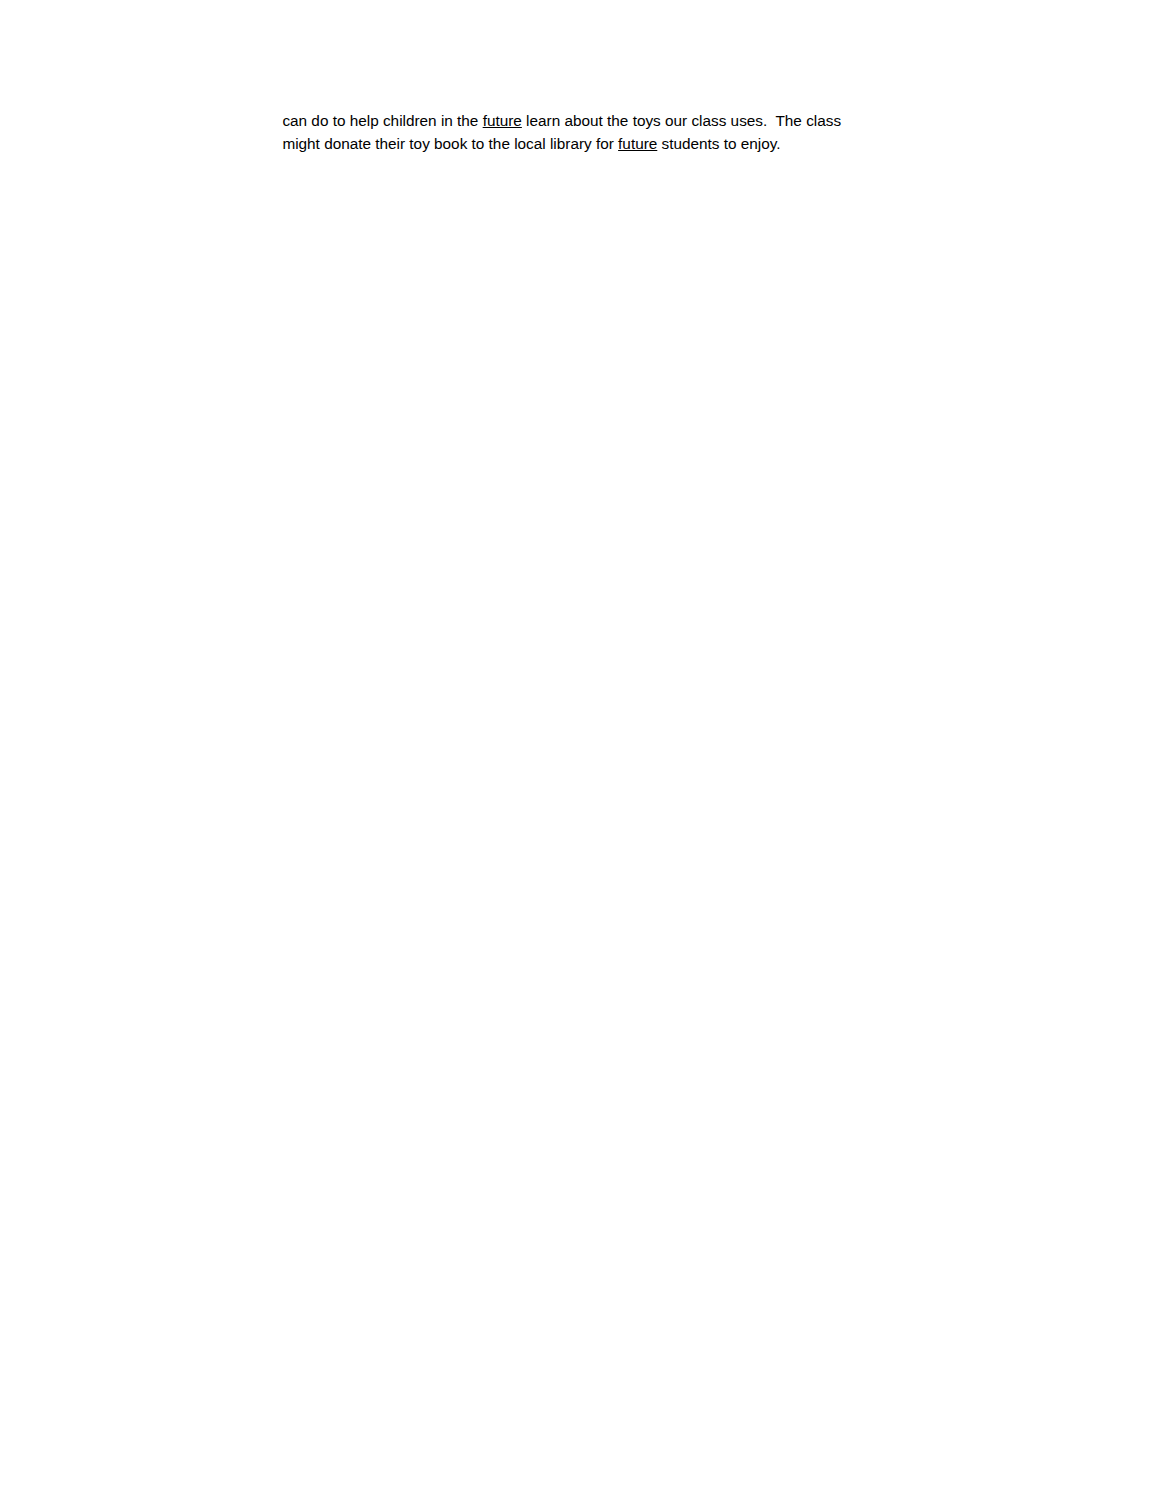can do to help children in the future learn about the toys our class uses. The class might donate their toy book to the local library for future students to enjoy.